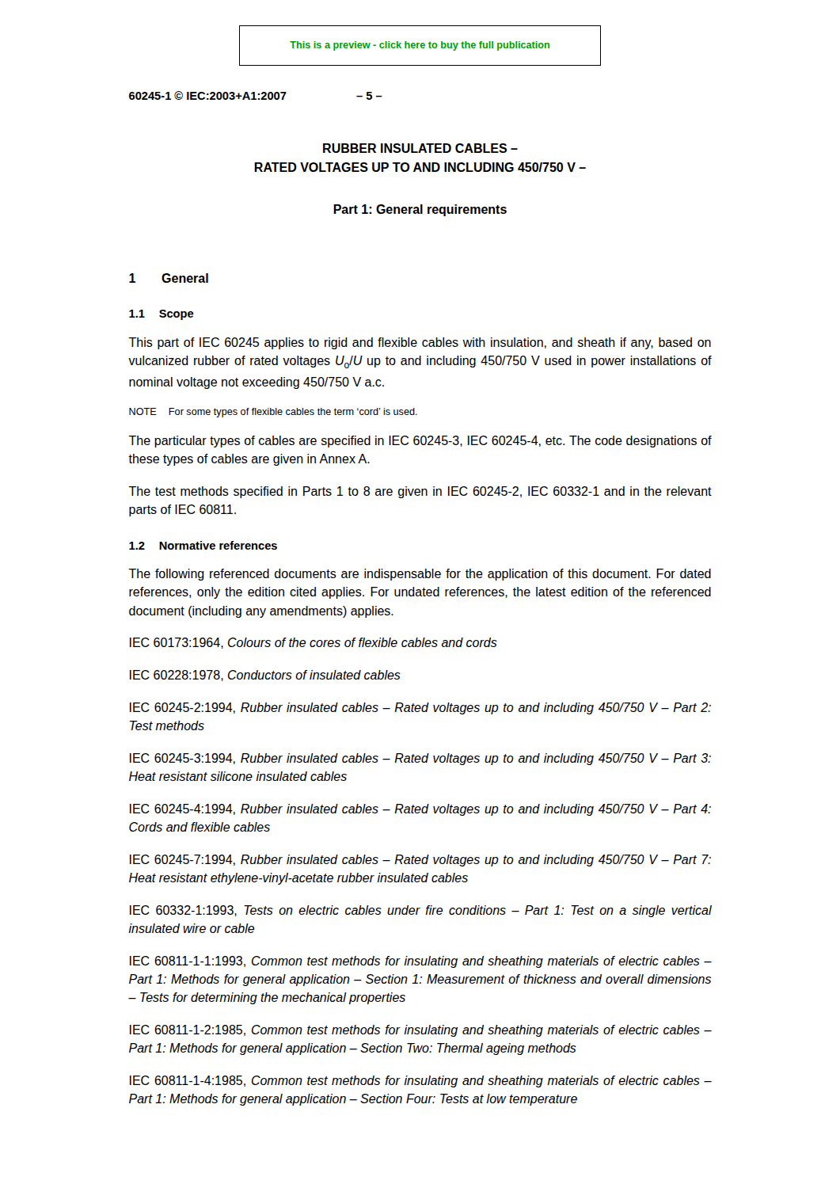This is a preview - click here to buy the full publication
60245-1 © IEC:2003+A1:2007 – 5 –
RUBBER INSULATED CABLES –
RATED VOLTAGES UP TO AND INCLUDING 450/750 V –
Part 1: General requirements
1 General
1.1 Scope
This part of IEC 60245 applies to rigid and flexible cables with insulation, and sheath if any, based on vulcanized rubber of rated voltages Uo/U up to and including 450/750 V used in power installations of nominal voltage not exceeding 450/750 V a.c.
NOTEFor some types of flexible cables the term ‘cord’ is used.
The particular types of cables are specified in IEC 60245-3, IEC 60245-4, etc. The code designations of these types of cables are given in Annex A.
The test methods specified in Parts 1 to 8 are given in IEC 60245-2, IEC 60332-1 and in the relevant parts of IEC 60811.
1.2 Normative references
The following referenced documents are indispensable for the application of this document. For dated references, only the edition cited applies. For undated references, the latest edition of the referenced document (including any amendments) applies.
IEC 60173:1964, Colours of the cores of flexible cables and cords
IEC 60228:1978, Conductors of insulated cables
IEC 60245-2:1994, Rubber insulated cables – Rated voltages up to and including 450/750 V – Part 2: Test methods
IEC 60245-3:1994, Rubber insulated cables – Rated voltages up to and including 450/750 V – Part 3: Heat resistant silicone insulated cables
IEC 60245-4:1994, Rubber insulated cables – Rated voltages up to and including 450/750 V – Part 4: Cords and flexible cables
IEC 60245-7:1994, Rubber insulated cables – Rated voltages up to and including 450/750 V – Part 7: Heat resistant ethylene-vinyl-acetate rubber insulated cables
IEC 60332-1:1993, Tests on electric cables under fire conditions – Part 1: Test on a single vertical insulated wire or cable
IEC 60811-1-1:1993, Common test methods for insulating and sheathing materials of electric cables – Part 1: Methods for general application – Section 1: Measurement of thickness and overall dimensions – Tests for determining the mechanical properties
IEC 60811-1-2:1985, Common test methods for insulating and sheathing materials of electric cables – Part 1: Methods for general application – Section Two: Thermal ageing methods
IEC 60811-1-4:1985, Common test methods for insulating and sheathing materials of electric cables – Part 1: Methods for general application – Section Four: Tests at low temperature